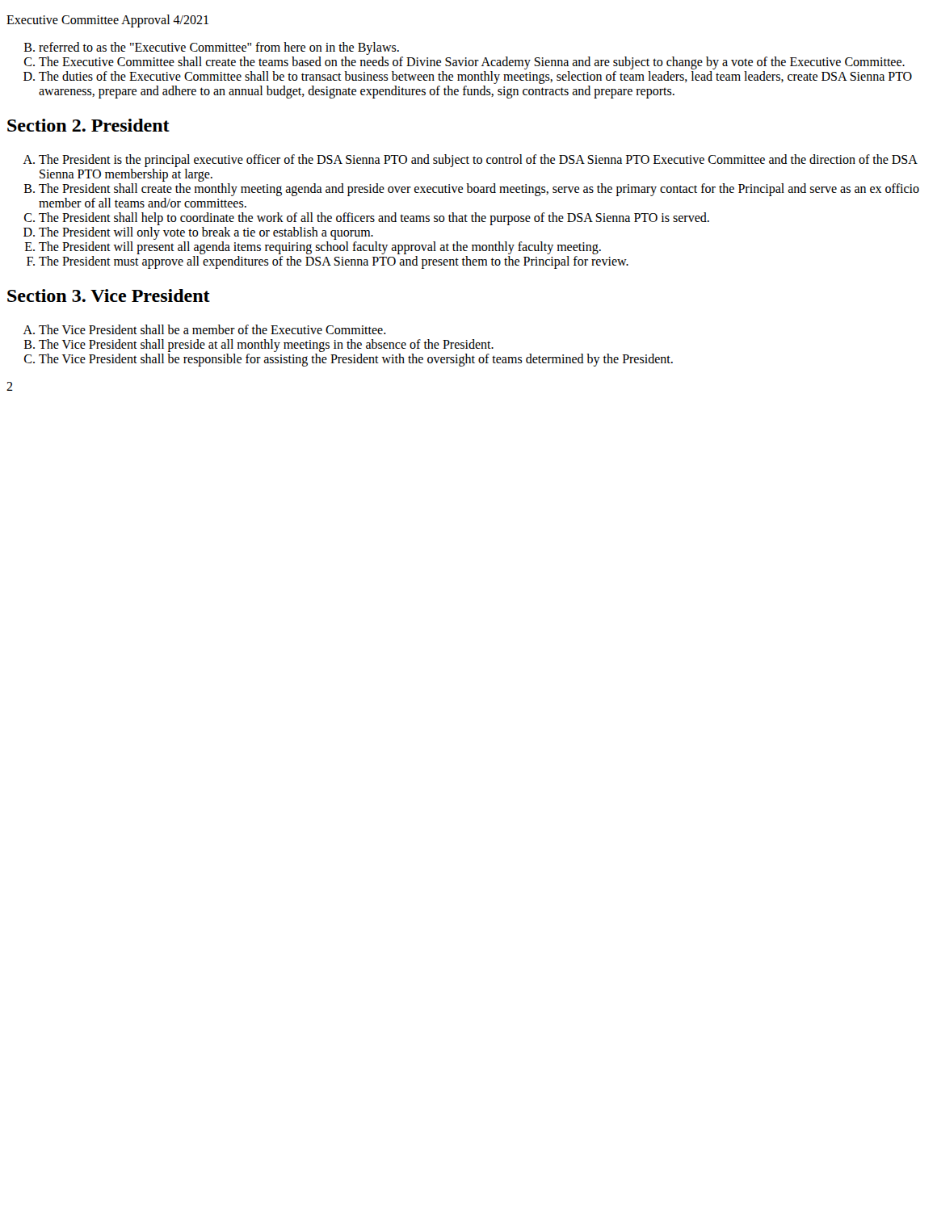Executive Committee Approval 4/2021
referred to as the "Executive Committee" from here on in the Bylaws.
The Executive Committee shall create the teams based on the needs of Divine Savior Academy Sienna and are subject to change by a vote of the Executive Committee.
The duties of the Executive Committee shall be to transact business between the monthly meetings, selection of team leaders, lead team leaders, create DSA Sienna PTO awareness, prepare and adhere to an annual budget, designate expenditures of the funds, sign contracts and prepare reports.
Section 2. President
The President is the principal executive officer of the DSA Sienna PTO and subject to control of the DSA Sienna PTO Executive Committee and the direction of the DSA Sienna PTO membership at large.
The President shall create the monthly meeting agenda and preside over executive board meetings, serve as the primary contact for the Principal and serve as an ex officio member of all teams and/or committees.
The President shall help to coordinate the work of all the officers and teams so that the purpose of the DSA Sienna PTO is served.
The President will only vote to break a tie or establish a quorum.
The President will present all agenda items requiring school faculty approval at the monthly faculty meeting.
The President must approve all expenditures of the DSA Sienna PTO and present them to the Principal for review.
Section 3. Vice President
The Vice President shall be a member of the Executive Committee.
The Vice President shall preside at all monthly meetings in the absence of the President.
The Vice President shall be responsible for assisting the President with the oversight of teams determined by the President.
2